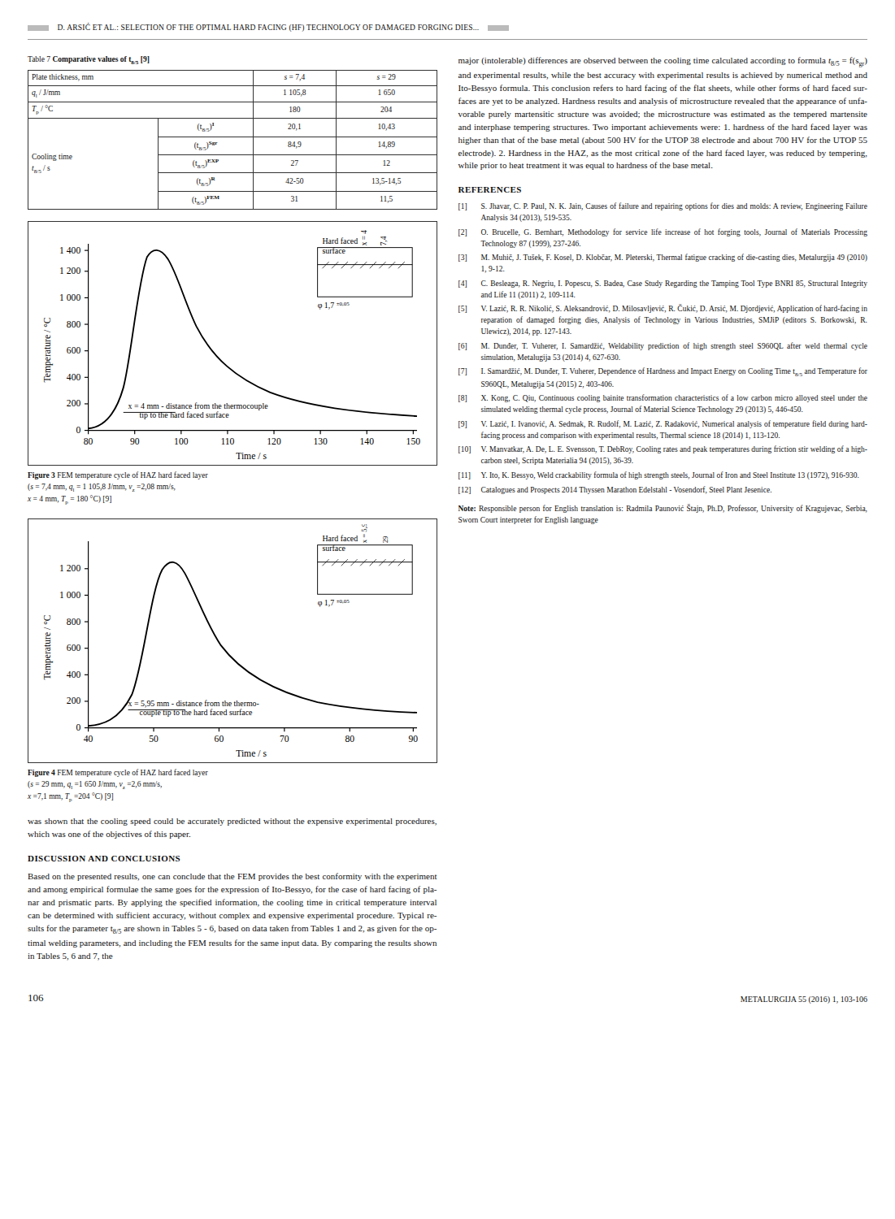D. ARSIĆ et al.: SELECTION OF THE OPTIMAL HARD FACING (HF) TECHNOLOGY OF DAMAGED FORGING DIES...
Table 7 Comparative values of t8/5 [9]
| Plate thickness, mm | s = 7,4 | s = 29 |
| q l / J/mm | 1 105,8 | 1 650 |
| T p / °C | 180 | 204 |
| Cooling time t 8/5 / s | (t 8/5 ) I | 20,1 | 10,43 |
| (t 8/5 ) Sgr | 84,9 | 14,89 |
| (t 8/5 ) EXP | 27 | 12 |
| (t 8/5 ) R | 42-50 | 13,5-14,5 |
| (t 8/5 ) FEM | 31 | 11,5 |
0 200 400 600 800 1 000 1 200 1 400 Temperature / °C 80 90 100 110 120 130 140 150 Time / s x = 4 mm - distance from the thermocouple tip to the hard faced surface Hard faced surface x = 4 7,4 φ 1,7 ±0,05
Figure 3 FEM temperature cycle of HAZ hard faced layer
(s = 7,4 mm, ql = 1 105,8 J/mm, vz =2,08 mm/s,
x = 4 mm, Tp = 180 °C) [9]
0 200 400 600 800 1 000 1 200 Temperature / °C 40 50 60 70 80 90 Time / s x = 5,95 mm - distance from the thermo- couple tip to the hard faced surface Hard faced surface x = 5,95 29 φ 1,7 ±0,05
Figure 4 FEM temperature cycle of HAZ hard faced layer
(s = 29 mm, ql =1 650 J/mm, vz =2,6 mm/s,
x =7,1 mm, Tp =204 °C) [9]
was shown that the cooling speed could be accurately predicted without the expensive experimental procedures, which was one of the objectives of this paper.
Discussion and conclusions
Based on the presented results, one can conclude that the FEM provides the best conformity with the experiment and among empirical formulae the same goes for the expression of Ito-Bessyo, for the case of hard facing of planar and prismatic parts. By applying the specified information, the cooling time in critical temperature interval can be determined with sufficient accuracy, without complex and expensive experimental procedure. Typical results for the parameter t8/5 are shown in Tables 5 - 6, based on data taken from Tables 1 and 2, as given for the optimal welding parameters, and including the FEM results for the same input data. By comparing the results shown in Tables 5, 6 and 7, the
major (intolerable) differences are observed between the cooling time calculated according to formula t8/5 = f(sgr) and experimental results, while the best accuracy with experimental results is achieved by numerical method and Ito-Bessyo formula. This conclusion refers to hard facing of the flat sheets, while other forms of hard faced surfaces are yet to be analyzed. Hardness results and analysis of microstructure revealed that the appearance of unfavorable purely martensitic structure was avoided; the microstructure was estimated as the tempered martensite and interphase tempering structures. Two important achievements were: 1. hardness of the hard faced layer was higher than that of the base metal (about 500 HV for the UTOP 38 electrode and about 700 HV for the UTOP 55 electrode). 2. Hardness in the HAZ, as the most critical zone of the hard faced layer, was reduced by tempering, while prior to heat treatment it was equal to hardness of the base metal.
References
[1] S. Jhavar, C. P. Paul, N. K. Jain, Causes of failure and repairing options for dies and molds: A review, Engineering Failure Analysis 34 (2013), 519-535.
[2] O. Brucelle, G. Bernhart, Methodology for service life increase of hot forging tools, Journal of Materials Processing Technology 87 (1999), 237-246.
[3] M. Muhič, J. Tušek, F. Kosel, D. Klobčar, M. Pleterski, Thermal fatigue cracking of die-casting dies, Metalurgija 49 (2010) 1, 9-12.
[4] C. Besleaga, R. Negriu, I. Popescu, S. Badea, Case Study Regarding the Tamping Tool Type BNRI 85, Structural Integrity and Life 11 (2011) 2, 109-114.
[5] V. Lazić, R. R. Nikolić, S. Aleksandrović, D. Milosavljević, R. Čukić, D. Arsić, M. Djordjević, Application of hard-facing in reparation of damaged forging dies, Analysis of Technology in Various Industries, SMJiP (editors S. Borkowski, R. Ulewicz), 2014, pp. 127-143.
[6] M. Dunđer, T. Vuherer, I. Samardžić, Weldability prediction of high strength steel S960QL after weld thermal cycle simulation, Metalugija 53 (2014) 4, 627-630.
[7] I. Samardžić, M. Dunđer, T. Vuherer, Dependence of Hardness and Impact Energy on Cooling Time t8/5 and Temperature for S960QL, Metalugija 54 (2015) 2, 403-406.
[8] X. Kong, C. Qiu, Continuous cooling bainite transformation characteristics of a low carbon micro alloyed steel under the simulated welding thermal cycle process, Journal of Material Science Technology 29 (2013) 5, 446-450.
[9] V. Lazić, I. Ivanović, A. Sedmak, R. Rudolf, M. Lazić, Z. Radaković, Numerical analysis of temperature field during hard-facing process and comparison with experimental results, Thermal science 18 (2014) 1, 113-120.
[10] V. Manvatkar, A. De, L. E. Svensson, T. DebRoy, Cooling rates and peak temperatures during friction stir welding of a high-carbon steel, Scripta Materialia 94 (2015), 36-39.
[11] Y. Ito, K. Bessyo, Weld crackability formula of high strength steels, Journal of Iron and Steel Institute 13 (1972), 916-930.
[12] Catalogues and Prospects 2014 Thyssen Marathon Edelstahl - Vosendorf, Steel Plant Jesenice.
Note: Responsible person for English translation is: Radmila Paunović Štajn, Ph.D, Professor, University of Kragujevac, Serbia, Sworn Court interpreter for English language
106
METALURGIJA 55 (2016) 1, 103-106